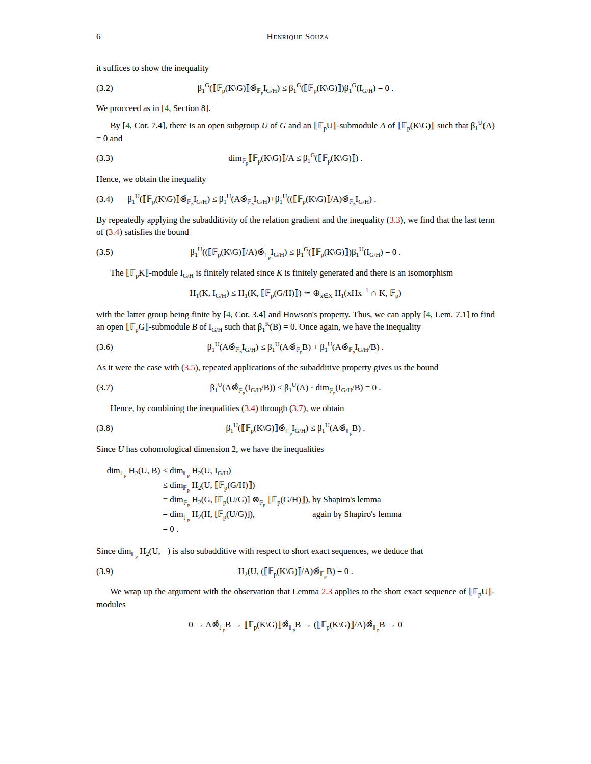6 Henrique Souza
it suffices to show the inequality
(3.2)
β1G(⟦𝔽p(K\G)⟧⊗̂𝔽pIG/H) ≤ β1G(⟦𝔽p(K\G)⟧)β1G(IG/H) = 0 .
We procceed as in [4, Section 8].
By [4, Cor. 7.4], there is an open subgroup U of G and an ⟦𝔽pU⟧-submodule A of ⟦𝔽p(K\G)⟧ such that β1U(A) = 0 and
(3.3)
dim𝔽p⟦𝔽p(K\G)⟧/A ≤ β1G(⟦𝔽p(K\G)⟧) .
Hence, we obtain the inequality
(3.4)
β1U(⟦𝔽p(K\G)⟧⊗̂𝔽pIG/H) ≤ β1U(A⊗̂𝔽pIG/H)+β1U((⟦𝔽p(K\G)⟧/A)⊗̂𝔽pIG/H) .
By repeatedly applying the subadditivity of the relation gradient and the inequality (3.3), we find that the last term of (3.4) satisfies the bound
(3.5)
β1U((⟦𝔽p(K\G)⟧/A)⊗̂𝔽pIG/H) ≤ β1G(⟦𝔽p(K\G)⟧)β1U(IG/H) = 0 .
The ⟦𝔽pK⟧-module IG/H is finitely related since K is finitely generated and there is an isomorphism
H1(K, IG/H) ≤ H1(K, ⟦𝔽p(G/H)⟧) ≃ ⊕x∈X H1(xHx−1 ∩ K, 𝔽p)
with the latter group being finite by [4, Cor. 3.4] and Howson's property. Thus, we can apply [4, Lem. 7.1] to find an open ⟦𝔽pG⟧-submodule B of IG/H such that β1K(B) = 0. Once again, we have the inequality
(3.6)
β1U(A⊗̂𝔽pIG/H) ≤ β1U(A⊗̂𝔽pB) + β1U(A⊗̂𝔽pIG/H/B) .
As it were the case with (3.5), repeated applications of the subadditive property gives us the bound
(3.7)
β1U(A⊗̂𝔽p(IG/H/B)) ≤ β1U(A) · dim𝔽p(IG/H/B) = 0 .
Hence, by combining the inequalities (3.4) through (3.7), we obtain
(3.8)
β1U(⟦𝔽p(K\G)⟧⊗̂𝔽pIG/H) ≤ β1U(A⊗̂𝔽pB) .
Since U has cohomological dimension 2, we have the inequalities
| dim 𝔽 p H 2 (U, B) | ≤ dim 𝔽 p H 2 (U, I G/H ) | |
| | ≤ dim 𝔽 p H 2 (U, ⟦𝔽 p (G/H)⟧) | |
| | = dim 𝔽 p H 2 (G, [𝔽 p (U/G)] ⊗ 𝔽 p ⟦𝔽 p (G/H)⟧), | by Shapiro's lemma |
| | = dim 𝔽 p H 2 (H, [𝔽 p (U/G)]), | again by Shapiro's lemma |
| | = 0 . | |
Since dim𝔽p H2(U, −) is also subadditive with respect to short exact sequences, we deduce that
(3.9)
H2(U, (⟦𝔽p(K\G)⟧/A)⊗̂𝔽pB) = 0 .
We wrap up the argument with the observation that Lemma 2.3 applies to the short exact sequence of ⟦𝔽pU⟧-modules
0 → A⊗̂𝔽pB → ⟦𝔽p(K\G)⟧⊗̂𝔽pB → (⟦𝔽p(K\G)⟧/A)⊗̂𝔽pB → 0